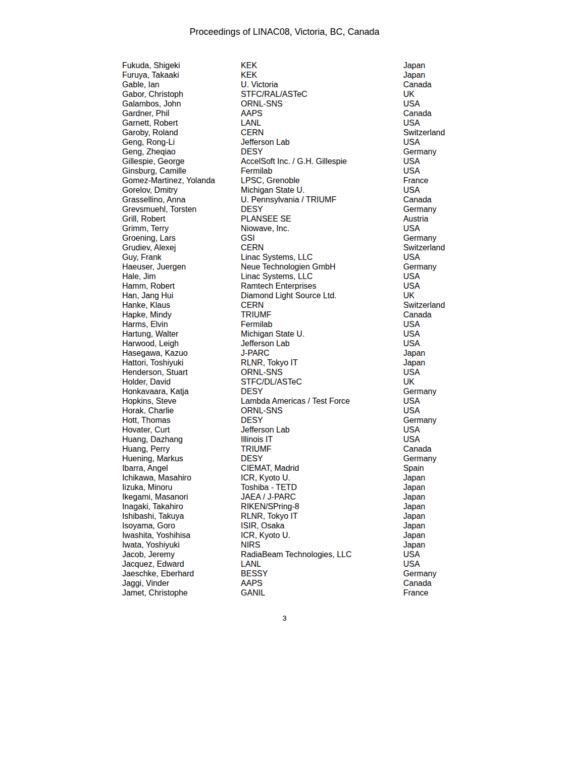Proceedings of LINAC08, Victoria, BC, Canada
| Fukuda, Shigeki | KEK | Japan |
| Furuya, Takaaki | KEK | Japan |
| Gable, Ian | U. Victoria | Canada |
| Gabor, Christoph | STFC/RAL/ASTeC | UK |
| Galambos, John | ORNL-SNS | USA |
| Gardner, Phil | AAPS | Canada |
| Garnett, Robert | LANL | USA |
| Garoby, Roland | CERN | Switzerland |
| Geng, Rong-Li | Jefferson Lab | USA |
| Geng, Zheqiao | DESY | Germany |
| Gillespie, George | AccelSoft Inc. / G.H. Gillespie | USA |
| Ginsburg, Camille | Fermilab | USA |
| Gomez-Martinez, Yolanda | LPSC, Grenoble | France |
| Gorelov, Dmitry | Michigan State U. | USA |
| Grassellino, Anna | U. Pennsylvania / TRIUMF | Canada |
| Grevsmuehl, Torsten | DESY | Germany |
| Grill, Robert | PLANSEE SE | Austria |
| Grimm, Terry | Niowave, Inc. | USA |
| Groening, Lars | GSI | Germany |
| Grudiev, Alexej | CERN | Switzerland |
| Guy, Frank | Linac Systems, LLC | USA |
| Haeuser, Juergen | Neue Technologien GmbH | Germany |
| Hale, Jim | Linac Systems, LLC | USA |
| Hamm, Robert | Ramtech Enterprises | USA |
| Han, Jang Hui | Diamond Light Source Ltd. | UK |
| Hanke, Klaus | CERN | Switzerland |
| Hapke, Mindy | TRIUMF | Canada |
| Harms, Elvin | Fermilab | USA |
| Hartung, Walter | Michigan State U. | USA |
| Harwood, Leigh | Jefferson Lab | USA |
| Hasegawa, Kazuo | J-PARC | Japan |
| Hattori, Toshiyuki | RLNR, Tokyo IT | Japan |
| Henderson, Stuart | ORNL-SNS | USA |
| Holder, David | STFC/DL/ASTeC | UK |
| Honkavaara, Katja | DESY | Germany |
| Hopkins, Steve | Lambda Americas / Test Force | USA |
| Horak, Charlie | ORNL-SNS | USA |
| Hott, Thomas | DESY | Germany |
| Hovater, Curt | Jefferson Lab | USA |
| Huang, Dazhang | Illinois IT | USA |
| Huang, Perry | TRIUMF | Canada |
| Huening, Markus | DESY | Germany |
| Ibarra, Angel | CIEMAT, Madrid | Spain |
| Ichikawa, Masahiro | ICR, Kyoto U. | Japan |
| Iizuka, Minoru | Toshiba - TETD | Japan |
| Ikegami, Masanori | JAEA / J-PARC | Japan |
| Inagaki, Takahiro | RIKEN/SPring-8 | Japan |
| Ishibashi, Takuya | RLNR, Tokyo IT | Japan |
| Isoyama, Goro | ISIR, Osaka | Japan |
| Iwashita, Yoshihisa | ICR, Kyoto U. | Japan |
| Iwata, Yoshiyuki | NIRS | Japan |
| Jacob, Jeremy | RadiaBeam Technologies, LLC | USA |
| Jacquez, Edward | LANL | USA |
| Jaeschke, Eberhard | BESSY | Germany |
| Jaggi, Vinder | AAPS | Canada |
| Jamet, Christophe | GANIL | France |
3